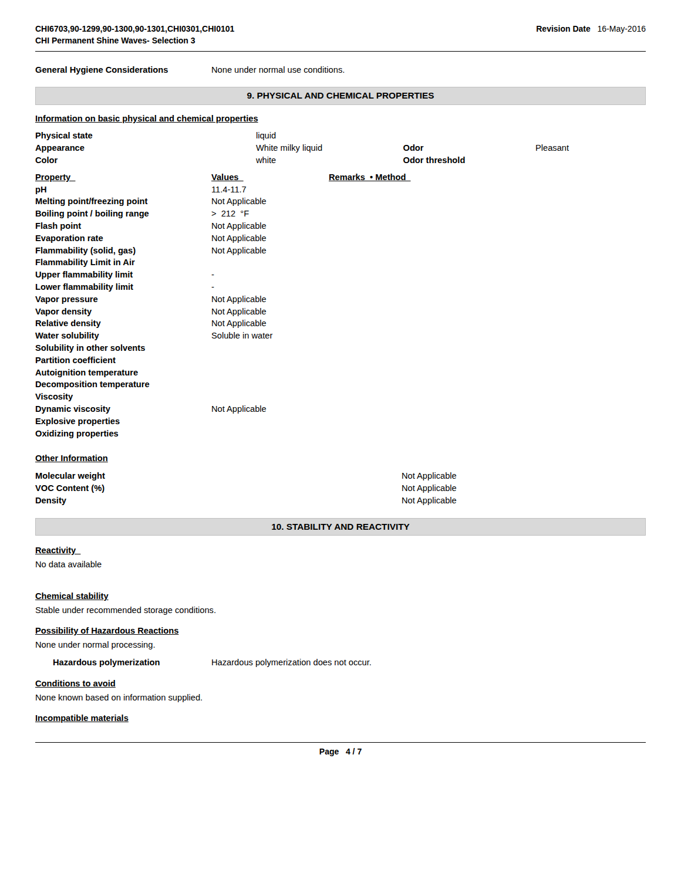CHI6703,90-1299,90-1300,90-1301,CHI0301,CHI0101
CHI Permanent Shine Waves- Selection 3
Revision Date 16-May-2016
General Hygiene Considerations
None under normal use conditions.
9. PHYSICAL AND CHEMICAL PROPERTIES
Information on basic physical and chemical properties
| Physical state | liquid | | |
| Appearance | White milky liquid | Odor | Pleasant |
| Color | white | Odor threshold | |
| Property | Values | Remarks • Method |
| pH | 11.4-11.7 | |
| Melting point/freezing point | Not Applicable | |
| Boiling point / boiling range | > 212 °F | |
| Flash point | Not Applicable | |
| Evaporation rate | Not Applicable | |
| Flammability (solid, gas) | Not Applicable | |
| Flammability Limit in Air | | |
| Upper flammability limit | - | |
| Lower flammability limit | - | |
| Vapor pressure | Not Applicable | |
| Vapor density | Not Applicable | |
| Relative density | Not Applicable | |
| Water solubility | Soluble in water | |
| Solubility in other solvents | | |
| Partition coefficient | | |
| Autoignition temperature | | |
| Decomposition temperature | | |
| Viscosity | | |
| Dynamic viscosity | Not Applicable | |
| Explosive properties | | |
| Oxidizing properties | | |
Other Information
| Molecular weight | Not Applicable |
| VOC Content (%) | Not Applicable |
| Density | Not Applicable |
10. STABILITY AND REACTIVITY
Reactivity
No data available
Chemical stability
Stable under recommended storage conditions.
Possibility of Hazardous Reactions
None under normal processing.
Hazardous polymerization
Hazardous polymerization does not occur.
Conditions to avoid
None known based on information supplied.
Incompatible materials
Page 4 / 7